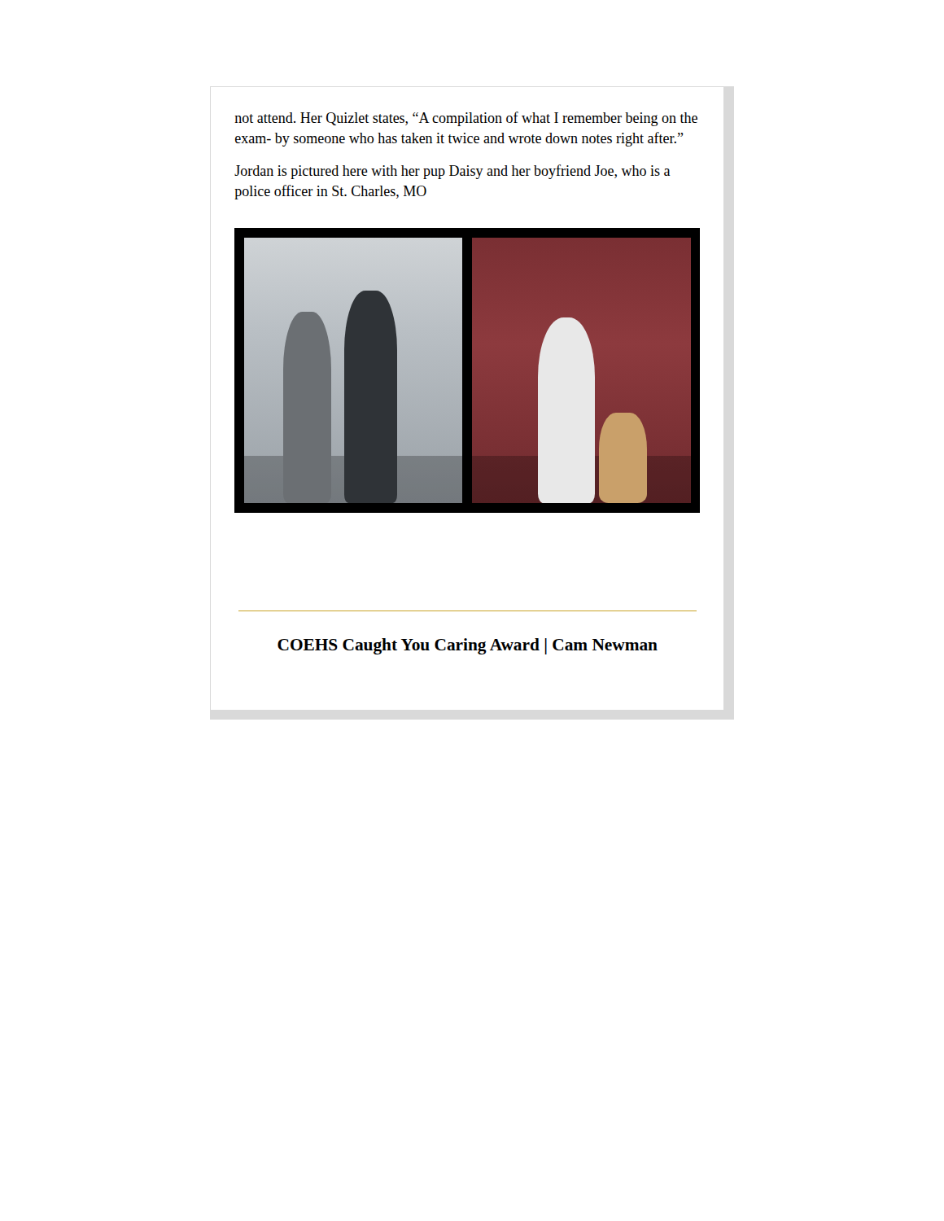not attend. Her Quizlet states, “A compilation of what I remember being on the exam- by someone who has taken it twice and wrote down notes right after.”
Jordan is pictured here with her pup Daisy and her boyfriend Joe, who is a police officer in St. Charles, MO
COEHS Caught You Caring Award | Cam Newman